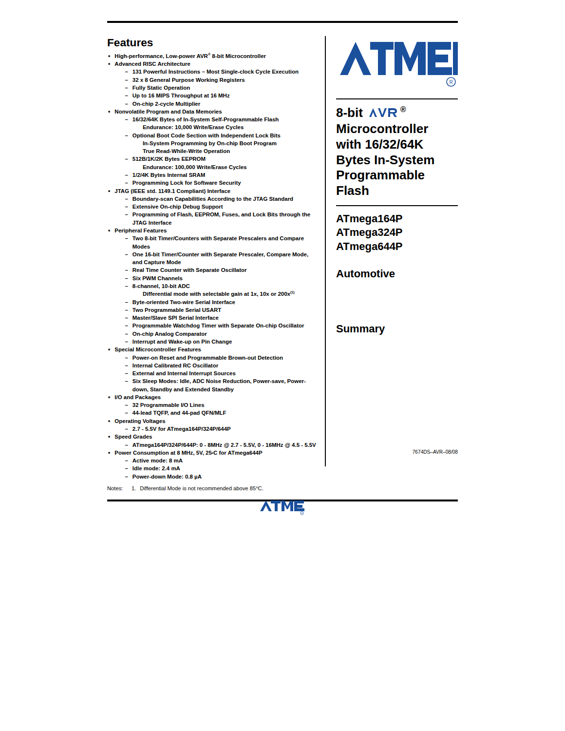Features
High-performance, Low-power AVR® 8-bit Microcontroller
Advanced RISC Architecture
131 Powerful Instructions – Most Single-clock Cycle Execution
32 x 8 General Purpose Working Registers
Fully Static Operation
Up to 16 MIPS Throughput at 16 MHz
On-chip 2-cycle Multiplier
Nonvolatile Program and Data Memories
16/32/64K Bytes of In-System Self-Programmable Flash
Endurance: 10,000 Write/Erase Cycles
Optional Boot Code Section with Independent Lock Bits
In-System Programming by On-chip Boot Program
True Read-While-Write Operation
512B/1K/2K Bytes EEPROM
Endurance: 100,000 Write/Erase Cycles
1/2/4K Bytes Internal SRAM
Programming Lock for Software Security
JTAG (IEEE std. 1149.1 Compliant) Interface
Boundary-scan Capabilities According to the JTAG Standard
Extensive On-chip Debug Support
Programming of Flash, EEPROM, Fuses, and Lock Bits through the JTAG Interface
Peripheral Features
Two 8-bit Timer/Counters with Separate Prescalers and Compare Modes
One 16-bit Timer/Counter with Separate Prescaler, Compare Mode, and Capture Mode
Real Time Counter with Separate Oscillator
Six PWM Channels
8-channel, 10-bit ADC
Differential mode with selectable gain at 1x, 10x or 200x(1)
Byte-oriented Two-wire Serial Interface
Two Programmable Serial USART
Master/Slave SPI Serial Interface
Programmable Watchdog Timer with Separate On-chip Oscillator
On-chip Analog Comparator
Interrupt and Wake-up on Pin Change
Special Microcontroller Features
Power-on Reset and Programmable Brown-out Detection
Internal Calibrated RC Oscillator
External and Internal Interrupt Sources
Six Sleep Modes: Idle, ADC Noise Reduction, Power-save, Power-down, Standby and Extended Standby
I/O and Packages
32 Programmable I/O Lines
44-lead TQFP, and 44-pad QFN/MLF
Operating Voltages
2.7 - 5.5V for ATmega164P/324P/644P
Speed Grades
ATmega164P/324P/644P: 0 - 8MHz @ 2.7 - 5.5V, 0 - 16MHz @ 4.5 - 5.5V
Power Consumption at 8 MHz, 5V, 25•C for ATmega644P
Active mode: 8 mA
Idle mode: 2.4 mA
Power-down Mode: 0.8 µA
Notes: 1. Differential Mode is not recommended above 85°C.
R
8-bit ®
Microcontroller
with 16/32/64K
Bytes In-System
Programmable
Flash
ATmega164P
ATmega324P
ATmega644P
Automotive
Summary
7674DS–AVR–08/08
R